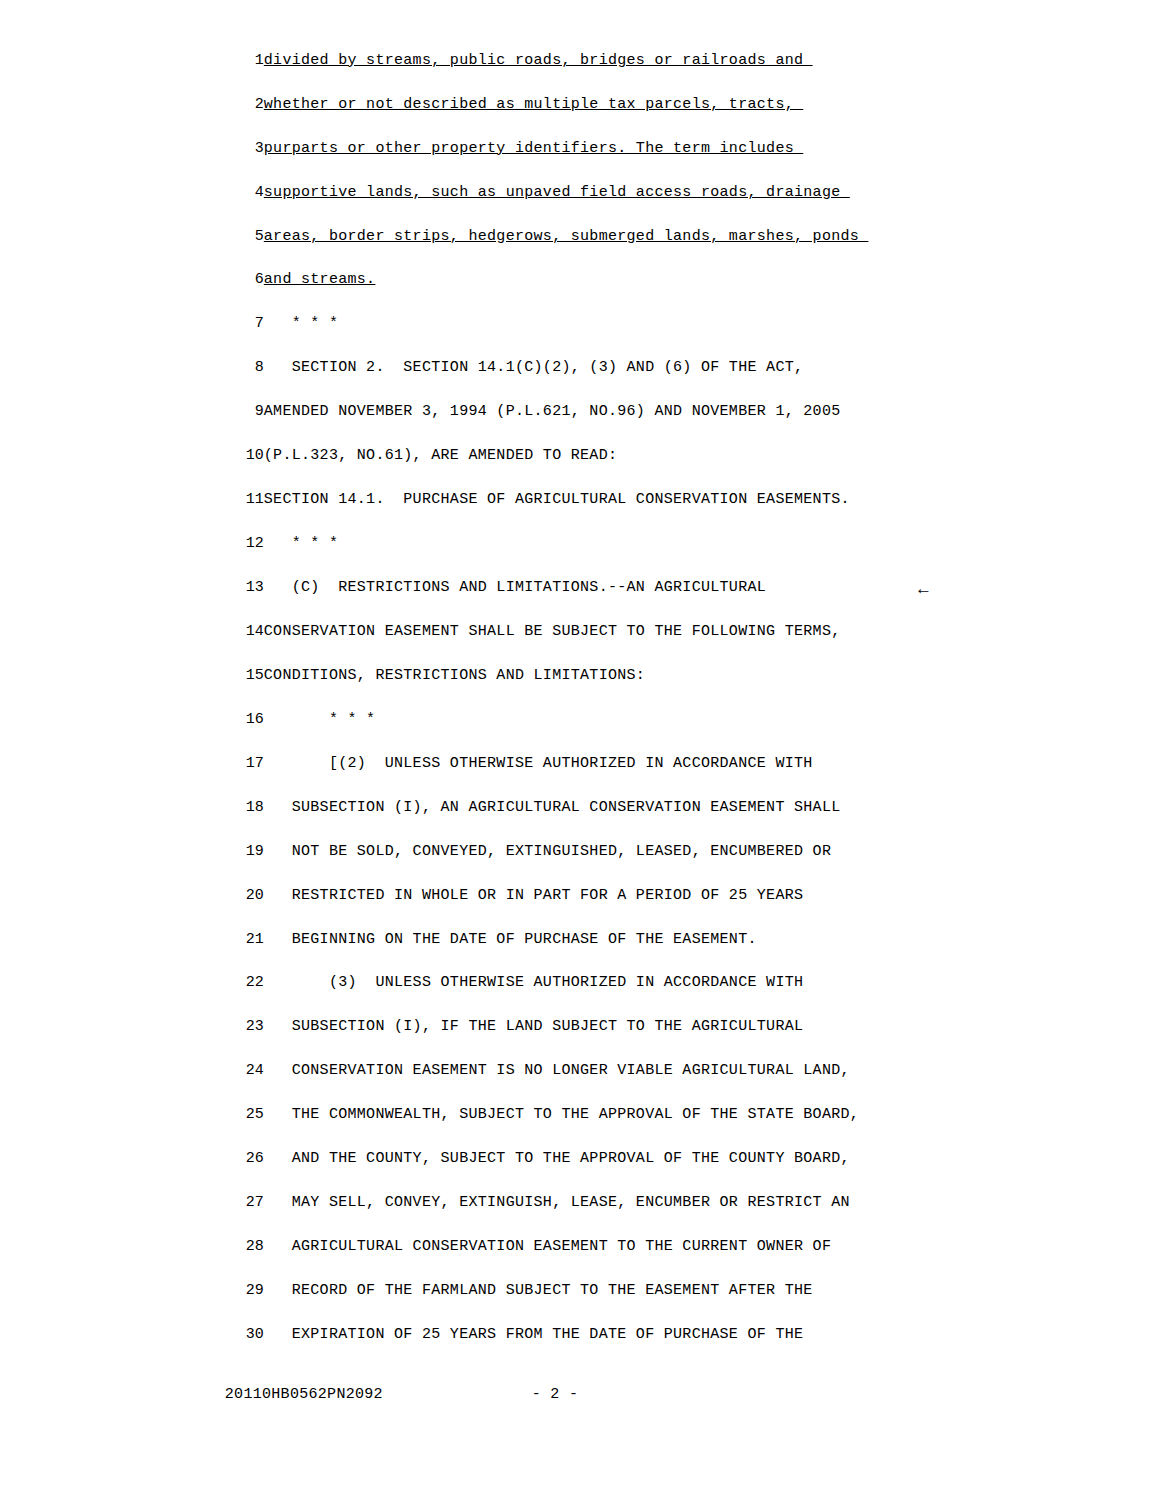| 1 | divided by streams, public roads, bridges or railroads and |
| 2 | whether or not described as multiple tax parcels, tracts, |
| 3 | purparts or other property identifiers. The term includes |
| 4 | supportive lands, such as unpaved field access roads, drainage |
| 5 | areas, border strips, hedgerows, submerged lands, marshes, ponds |
| 6 | and streams. |
| 7 | * * * |
| 8 | SECTION 2. SECTION 14.1(C)(2), (3) AND (6) OF THE ACT, |
| 9 | AMENDED NOVEMBER 3, 1994 (P.L.621, NO.96) AND NOVEMBER 1, 2005 |
| 10 | (P.L.323, NO.61), ARE AMENDED TO READ: |
| 11 | SECTION 14.1. PURCHASE OF AGRICULTURAL CONSERVATION EASEMENTS. |
| 12 | * * * |
| 13 | (C) RESTRICTIONS AND LIMITATIONS.--AN AGRICULTURAL |
| 14 | CONSERVATION EASEMENT SHALL BE SUBJECT TO THE FOLLOWING TERMS, |
| 15 | CONDITIONS, RESTRICTIONS AND LIMITATIONS: |
| 16 | * * * |
| 17 | [(2) UNLESS OTHERWISE AUTHORIZED IN ACCORDANCE WITH |
| 18 | SUBSECTION (I), AN AGRICULTURAL CONSERVATION EASEMENT SHALL |
| 19 | NOT BE SOLD, CONVEYED, EXTINGUISHED, LEASED, ENCUMBERED OR |
| 20 | RESTRICTED IN WHOLE OR IN PART FOR A PERIOD OF 25 YEARS |
| 21 | BEGINNING ON THE DATE OF PURCHASE OF THE EASEMENT. |
| 22 | (3) UNLESS OTHERWISE AUTHORIZED IN ACCORDANCE WITH |
| 23 | SUBSECTION (I), IF THE LAND SUBJECT TO THE AGRICULTURAL |
| 24 | CONSERVATION EASEMENT IS NO LONGER VIABLE AGRICULTURAL LAND, |
| 25 | THE COMMONWEALTH, SUBJECT TO THE APPROVAL OF THE STATE BOARD, |
| 26 | AND THE COUNTY, SUBJECT TO THE APPROVAL OF THE COUNTY BOARD, |
| 27 | MAY SELL, CONVEY, EXTINGUISH, LEASE, ENCUMBER OR RESTRICT AN |
| 28 | AGRICULTURAL CONSERVATION EASEMENT TO THE CURRENT OWNER OF |
| 29 | RECORD OF THE FARMLAND SUBJECT TO THE EASEMENT AFTER THE |
| 30 | EXPIRATION OF 25 YEARS FROM THE DATE OF PURCHASE OF THE |
←
20110HB0562PN2092 - 2 -